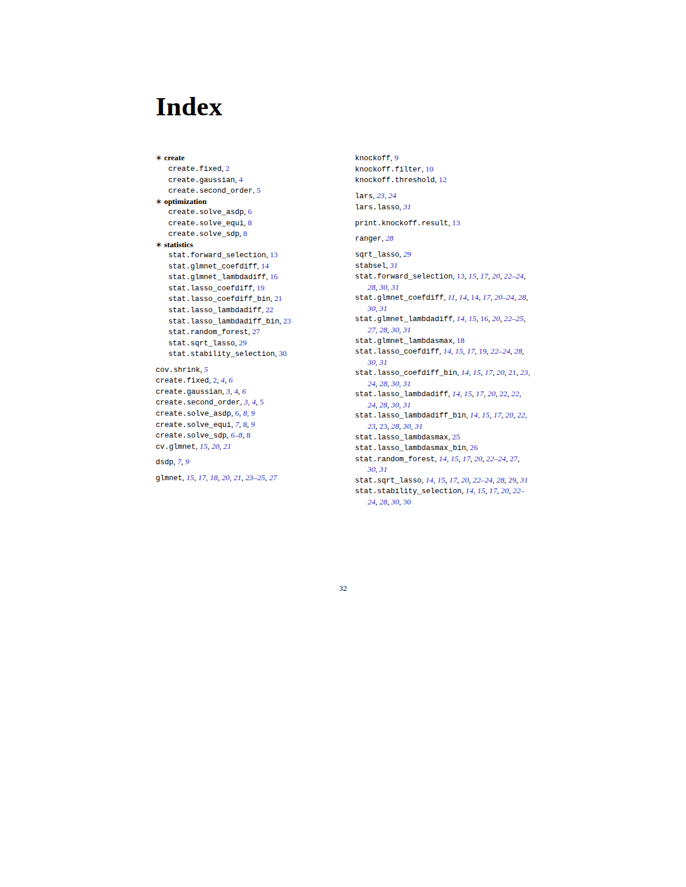Index
∗ create
create.fixed, 2
create.gaussian, 4
create.second_order, 5
∗ optimization
create.solve_asdp, 6
create.solve_equi, 8
create.solve_sdp, 8
∗ statistics
stat.forward_selection, 13
stat.glmnet_coefdiff, 14
stat.glmnet_lambdadiff, 16
stat.lasso_coefdiff, 19
stat.lasso_coefdiff_bin, 21
stat.lasso_lambdadiff, 22
stat.lasso_lambdadiff_bin, 23
stat.random_forest, 27
stat.sqrt_lasso, 29
stat.stability_selection, 30
cov.shrink, 5
create.fixed, 2, 4, 6
create.gaussian, 3, 4, 6
create.second_order, 3, 4, 5
create.solve_asdp, 6, 8, 9
create.solve_equi, 7, 8, 9
create.solve_sdp, 6–8, 8
cv.glmnet, 15, 20, 21
dsdp, 7, 9
glmnet, 15, 17, 18, 20, 21, 23–25, 27
knockoff, 9
knockoff.filter, 10
knockoff.threshold, 12
lars, 23, 24
lars.lasso, 31
print.knockoff.result, 13
ranger, 28
sqrt_lasso, 29
stabsel, 31
stat.forward_selection, 13, 15, 17, 20, 22–24, 28, 30, 31
stat.glmnet_coefdiff, 11, 14, 14, 17, 20–24, 28, 30, 31
stat.glmnet_lambdadiff, 14, 15, 16, 20, 22–25, 27, 28, 30, 31
stat.glmnet_lambdasmax, 18
stat.lasso_coefdiff, 14, 15, 17, 19, 22–24, 28, 30, 31
stat.lasso_coefdiff_bin, 14, 15, 17, 20, 21, 23, 24, 28, 30, 31
stat.lasso_lambdadiff, 14, 15, 17, 20, 22, 22, 24, 28, 30, 31
stat.lasso_lambdadiff_bin, 14, 15, 17, 20, 22, 23, 23, 28, 30, 31
stat.lasso_lambdasmax, 25
stat.lasso_lambdasmax_bin, 26
stat.random_forest, 14, 15, 17, 20, 22–24, 27, 30, 31
stat.sqrt_lasso, 14, 15, 17, 20, 22–24, 28, 29, 31
stat.stability_selection, 14, 15, 17, 20, 22–24, 28, 30, 30
32